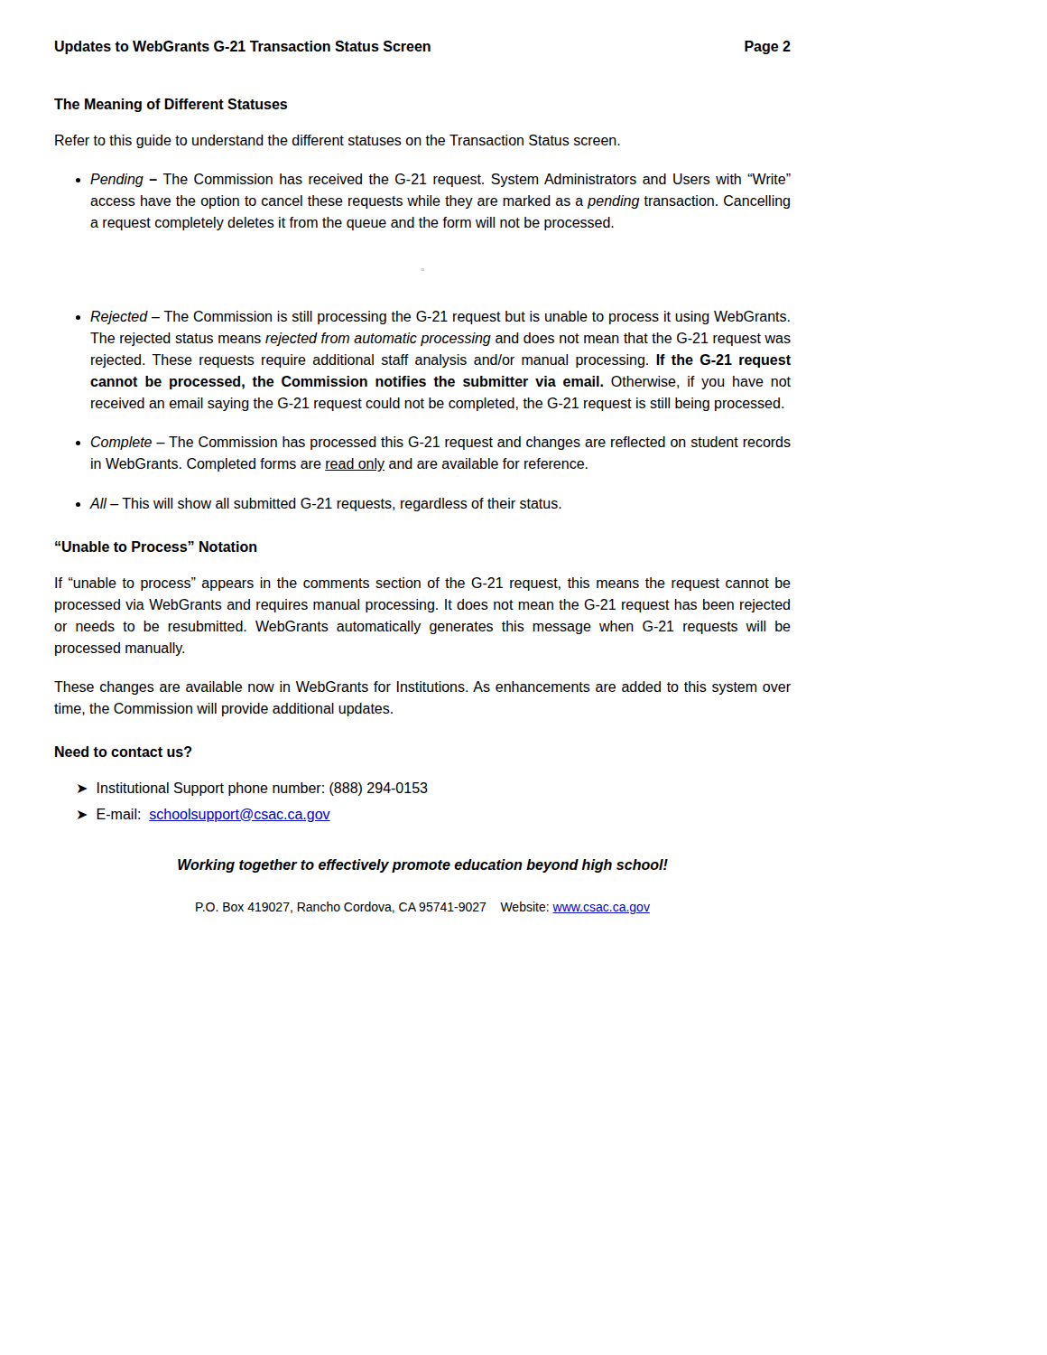Updates to WebGrants G-21 Transaction Status Screen Page 2
The Meaning of Different Statuses
Refer to this guide to understand the different statuses on the Transaction Status screen.
Pending – The Commission has received the G-21 request. System Administrators and Users with “Write” access have the option to cancel these requests while they are marked as a pending transaction. Cancelling a request completely deletes it from the queue and the form will not be processed.
Rejected – The Commission is still processing the G-21 request but is unable to process it using WebGrants. The rejected status means rejected from automatic processing and does not mean that the G-21 request was rejected. These requests require additional staff analysis and/or manual processing. If the G-21 request cannot be processed, the Commission notifies the submitter via email. Otherwise, if you have not received an email saying the G-21 request could not be completed, the G-21 request is still being processed.
Complete – The Commission has processed this G-21 request and changes are reflected on student records in WebGrants. Completed forms are read only and are available for reference.
All – This will show all submitted G-21 requests, regardless of their status.
“Unable to Process” Notation
If “unable to process” appears in the comments section of the G-21 request, this means the request cannot be processed via WebGrants and requires manual processing. It does not mean the G-21 request has been rejected or needs to be resubmitted. WebGrants automatically generates this message when G-21 requests will be processed manually.
These changes are available now in WebGrants for Institutions. As enhancements are added to this system over time, the Commission will provide additional updates.
Need to contact us?
Institutional Support phone number: (888) 294-0153
E-mail: schoolsupport@csac.ca.gov
Working together to effectively promote education beyond high school!
P.O. Box 419027, Rancho Cordova, CA 95741-9027 Website: www.csac.ca.gov